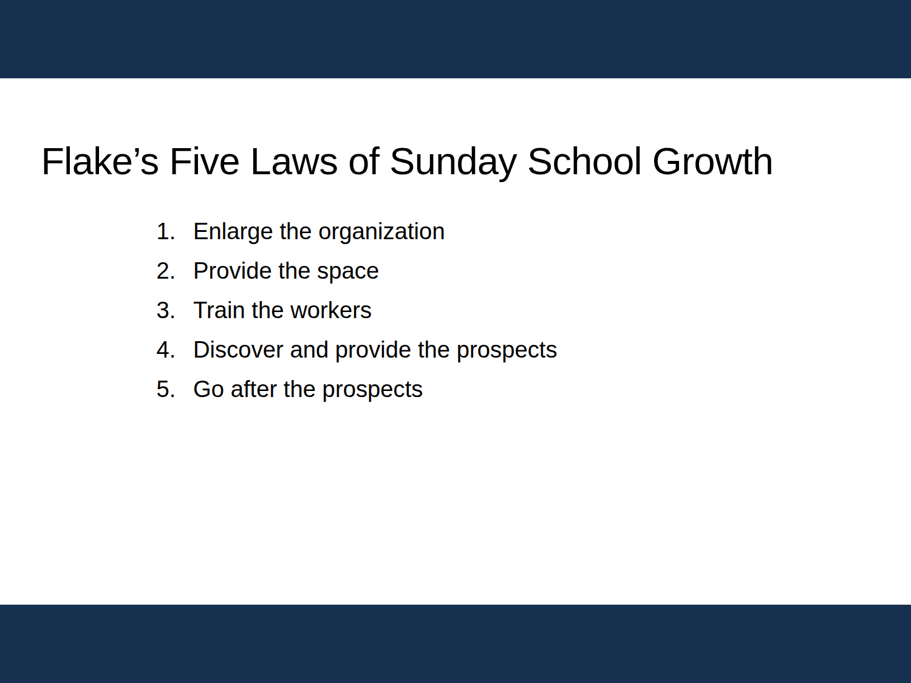Flake’s Five Laws of Sunday School Growth
Enlarge the organization
Provide the space
Train the workers
Discover and provide the prospects
Go after the prospects